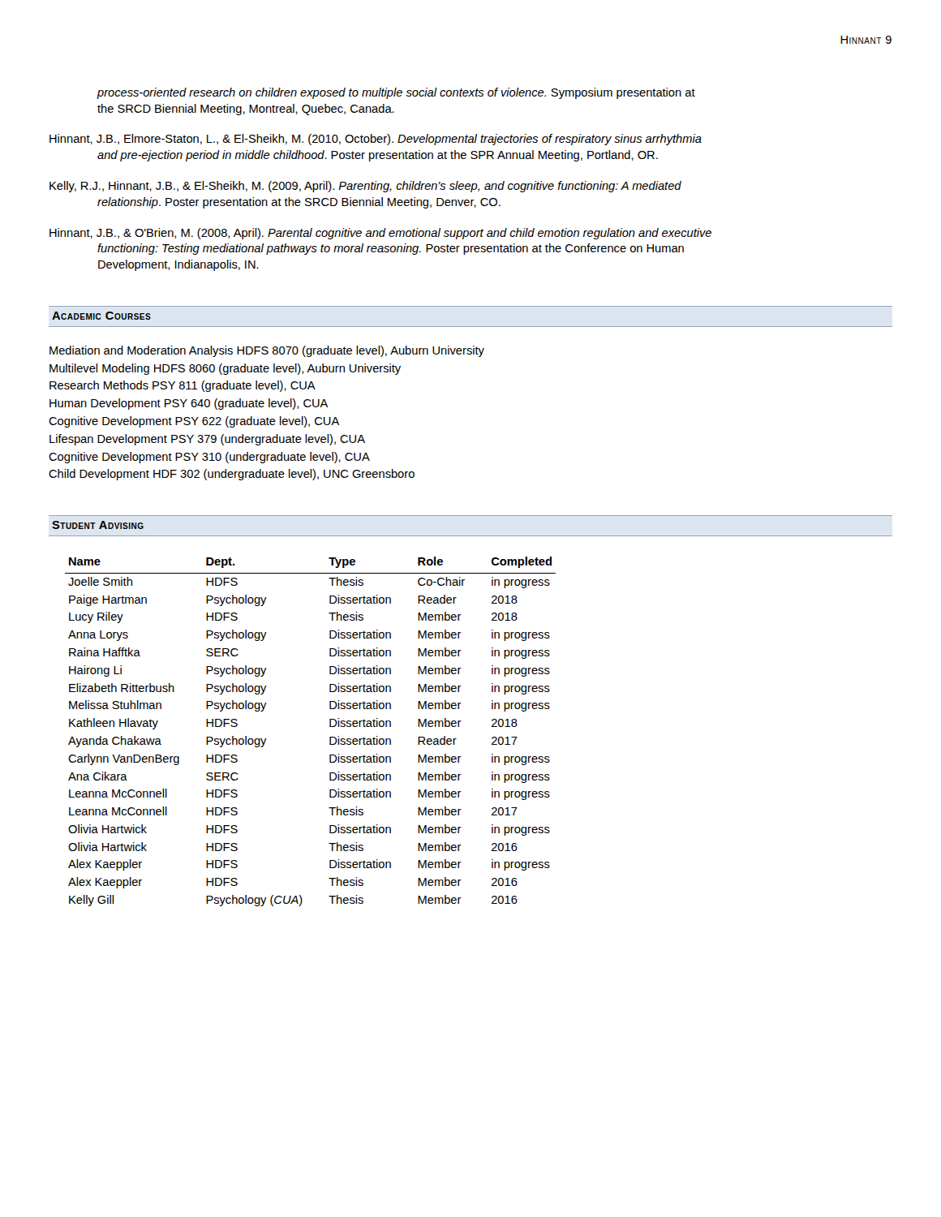Hinnant 9
process-oriented research on children exposed to multiple social contexts of violence. Symposium presentation at the SRCD Biennial Meeting, Montreal, Quebec, Canada.
Hinnant, J.B., Elmore-Staton, L., & El-Sheikh, M. (2010, October). Developmental trajectories of respiratory sinus arrhythmia and pre-ejection period in middle childhood. Poster presentation at the SPR Annual Meeting, Portland, OR.
Kelly, R.J., Hinnant, J.B., & El-Sheikh, M. (2009, April). Parenting, children's sleep, and cognitive functioning: A mediated relationship. Poster presentation at the SRCD Biennial Meeting, Denver, CO.
Hinnant, J.B., & O'Brien, M. (2008, April). Parental cognitive and emotional support and child emotion regulation and executive functioning: Testing mediational pathways to moral reasoning. Poster presentation at the Conference on Human Development, Indianapolis, IN.
Academic Courses
Mediation and Moderation Analysis HDFS 8070 (graduate level), Auburn University
Multilevel Modeling HDFS 8060 (graduate level), Auburn University
Research Methods PSY 811 (graduate level), CUA
Human Development PSY 640 (graduate level), CUA
Cognitive Development PSY 622 (graduate level), CUA
Lifespan Development PSY 379 (undergraduate level), CUA
Cognitive Development PSY 310 (undergraduate level), CUA
Child Development HDF 302 (undergraduate level), UNC Greensboro
Student Advising
| Name | Dept. | Type | Role | Completed |
| --- | --- | --- | --- | --- |
| Joelle Smith | HDFS | Thesis | Co-Chair | in progress |
| Paige Hartman | Psychology | Dissertation | Reader | 2018 |
| Lucy Riley | HDFS | Thesis | Member | 2018 |
| Anna Lorys | Psychology | Dissertation | Member | in progress |
| Raina Hafftka | SERC | Dissertation | Member | in progress |
| Hairong Li | Psychology | Dissertation | Member | in progress |
| Elizabeth Ritterbush | Psychology | Dissertation | Member | in progress |
| Melissa Stuhlman | Psychology | Dissertation | Member | in progress |
| Kathleen Hlavaty | HDFS | Dissertation | Member | 2018 |
| Ayanda Chakawa | Psychology | Dissertation | Reader | 2017 |
| Carlynn VanDenBerg | HDFS | Dissertation | Member | in progress |
| Ana Cikara | SERC | Dissertation | Member | in progress |
| Leanna McConnell | HDFS | Dissertation | Member | in progress |
| Leanna McConnell | HDFS | Thesis | Member | 2017 |
| Olivia Hartwick | HDFS | Dissertation | Member | in progress |
| Olivia Hartwick | HDFS | Thesis | Member | 2016 |
| Alex Kaeppler | HDFS | Dissertation | Member | in progress |
| Alex Kaeppler | HDFS | Thesis | Member | 2016 |
| Kelly Gill | Psychology ( CUA ) | Thesis | Member | 2016 |